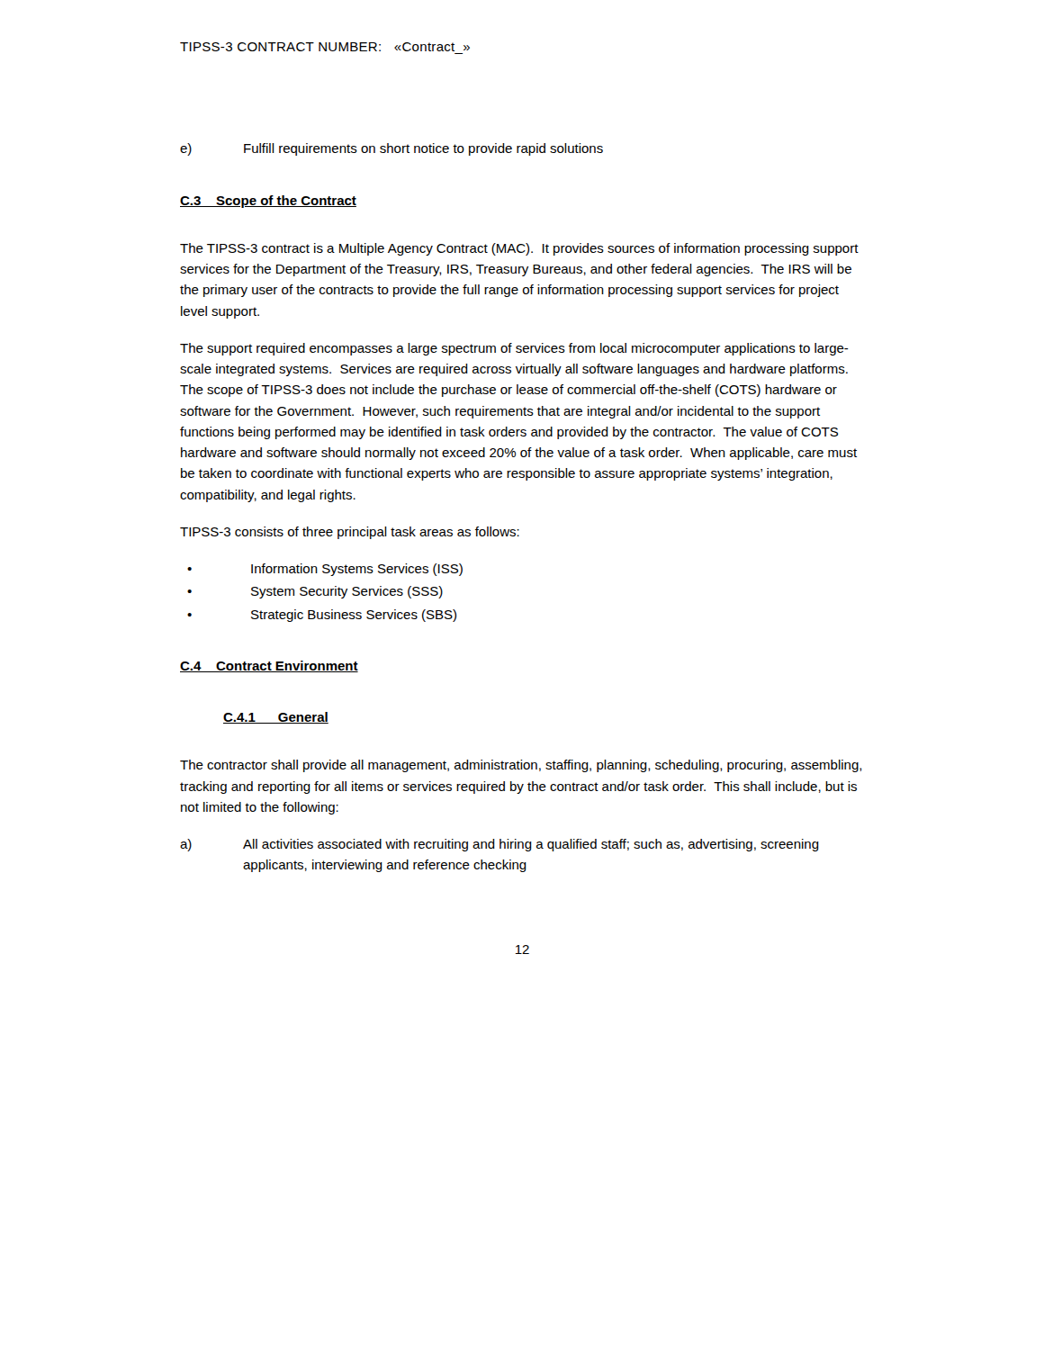TIPSS-3 CONTRACT NUMBER: «Contract_»
e)
Fulfill requirements on short notice to provide rapid solutions
C.3 Scope of the Contract
The TIPSS-3 contract is a Multiple Agency Contract (MAC). It provides sources of information processing support services for the Department of the Treasury, IRS, Treasury Bureaus, and other federal agencies. The IRS will be the primary user of the contracts to provide the full range of information processing support services for project level support.
The support required encompasses a large spectrum of services from local microcomputer applications to large-scale integrated systems. Services are required across virtually all software languages and hardware platforms. The scope of TIPSS-3 does not include the purchase or lease of commercial off-the-shelf (COTS) hardware or software for the Government. However, such requirements that are integral and/or incidental to the support functions being performed may be identified in task orders and provided by the contractor. The value of COTS hardware and software should normally not exceed 20% of the value of a task order. When applicable, care must be taken to coordinate with functional experts who are responsible to assure appropriate systems’ integration, compatibility, and legal rights.
TIPSS-3 consists of three principal task areas as follows:
•Information Systems Services (ISS)
•System Security Services (SSS)
•Strategic Business Services (SBS)
C.4 Contract Environment
C.4.1 General
The contractor shall provide all management, administration, staffing, planning, scheduling, procuring, assembling, tracking and reporting for all items or services required by the contract and/or task order. This shall include, but is not limited to the following:
a)
All activities associated with recruiting and hiring a qualified staff; such as, advertising, screening applicants, interviewing and reference checking
12